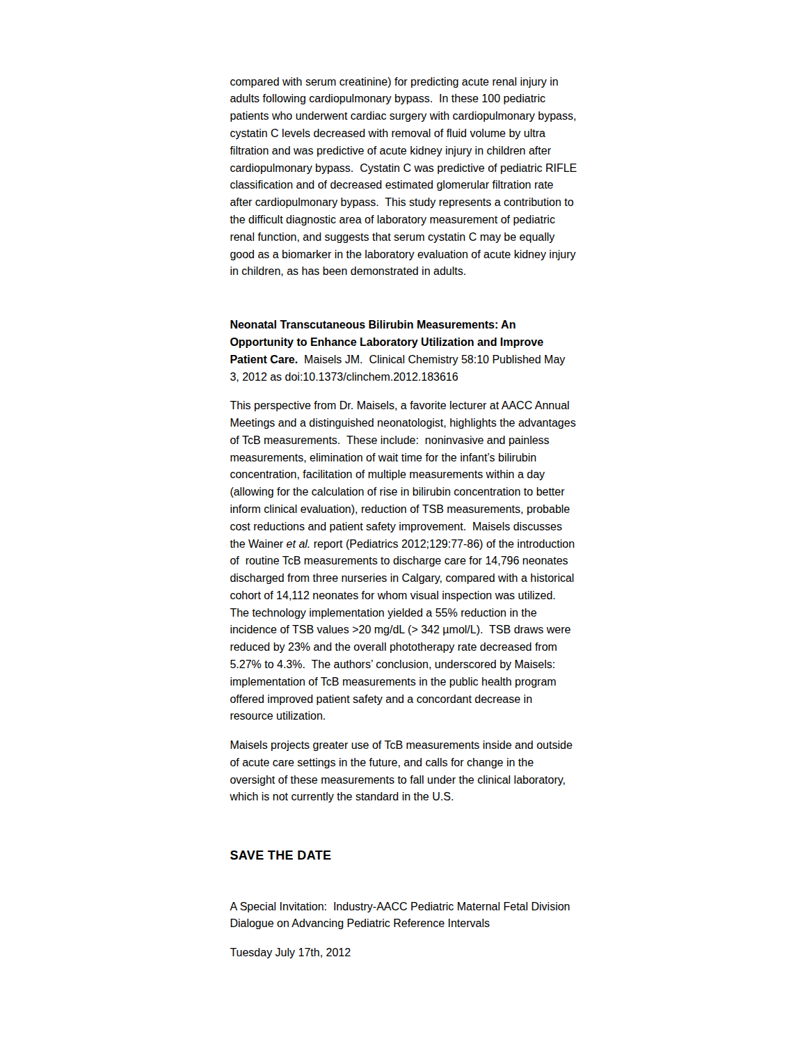compared with serum creatinine) for predicting acute renal injury in adults following cardiopulmonary bypass. In these 100 pediatric patients who underwent cardiac surgery with cardiopulmonary bypass, cystatin C levels decreased with removal of fluid volume by ultra filtration and was predictive of acute kidney injury in children after cardiopulmonary bypass. Cystatin C was predictive of pediatric RIFLE classification and of decreased estimated glomerular filtration rate after cardiopulmonary bypass. This study represents a contribution to the difficult diagnostic area of laboratory measurement of pediatric renal function, and suggests that serum cystatin C may be equally good as a biomarker in the laboratory evaluation of acute kidney injury in children, as has been demonstrated in adults.
Neonatal Transcutaneous Bilirubin Measurements: An Opportunity to Enhance Laboratory Utilization and Improve Patient Care. Maisels JM. Clinical Chemistry 58:10 Published May 3, 2012 as doi:10.1373/clinchem.2012.183616
This perspective from Dr. Maisels, a favorite lecturer at AACC Annual Meetings and a distinguished neonatologist, highlights the advantages of TcB measurements. These include: noninvasive and painless measurements, elimination of wait time for the infant’s bilirubin concentration, facilitation of multiple measurements within a day (allowing for the calculation of rise in bilirubin concentration to better inform clinical evaluation), reduction of TSB measurements, probable cost reductions and patient safety improvement. Maisels discusses the Wainer et al. report (Pediatrics 2012;129:77-86) of the introduction of routine TcB measurements to discharge care for 14,796 neonates discharged from three nurseries in Calgary, compared with a historical cohort of 14,112 neonates for whom visual inspection was utilized. The technology implementation yielded a 55% reduction in the incidence of TSB values >20 mg/dL (> 342 µmol/L). TSB draws were reduced by 23% and the overall phototherapy rate decreased from 5.27% to 4.3%. The authors’ conclusion, underscored by Maisels: implementation of TcB measurements in the public health program offered improved patient safety and a concordant decrease in resource utilization.
Maisels projects greater use of TcB measurements inside and outside of acute care settings in the future, and calls for change in the oversight of these measurements to fall under the clinical laboratory, which is not currently the standard in the U.S.
SAVE THE DATE
A Special Invitation: Industry-AACC Pediatric Maternal Fetal Division Dialogue on Advancing Pediatric Reference Intervals
Tuesday July 17th, 2012